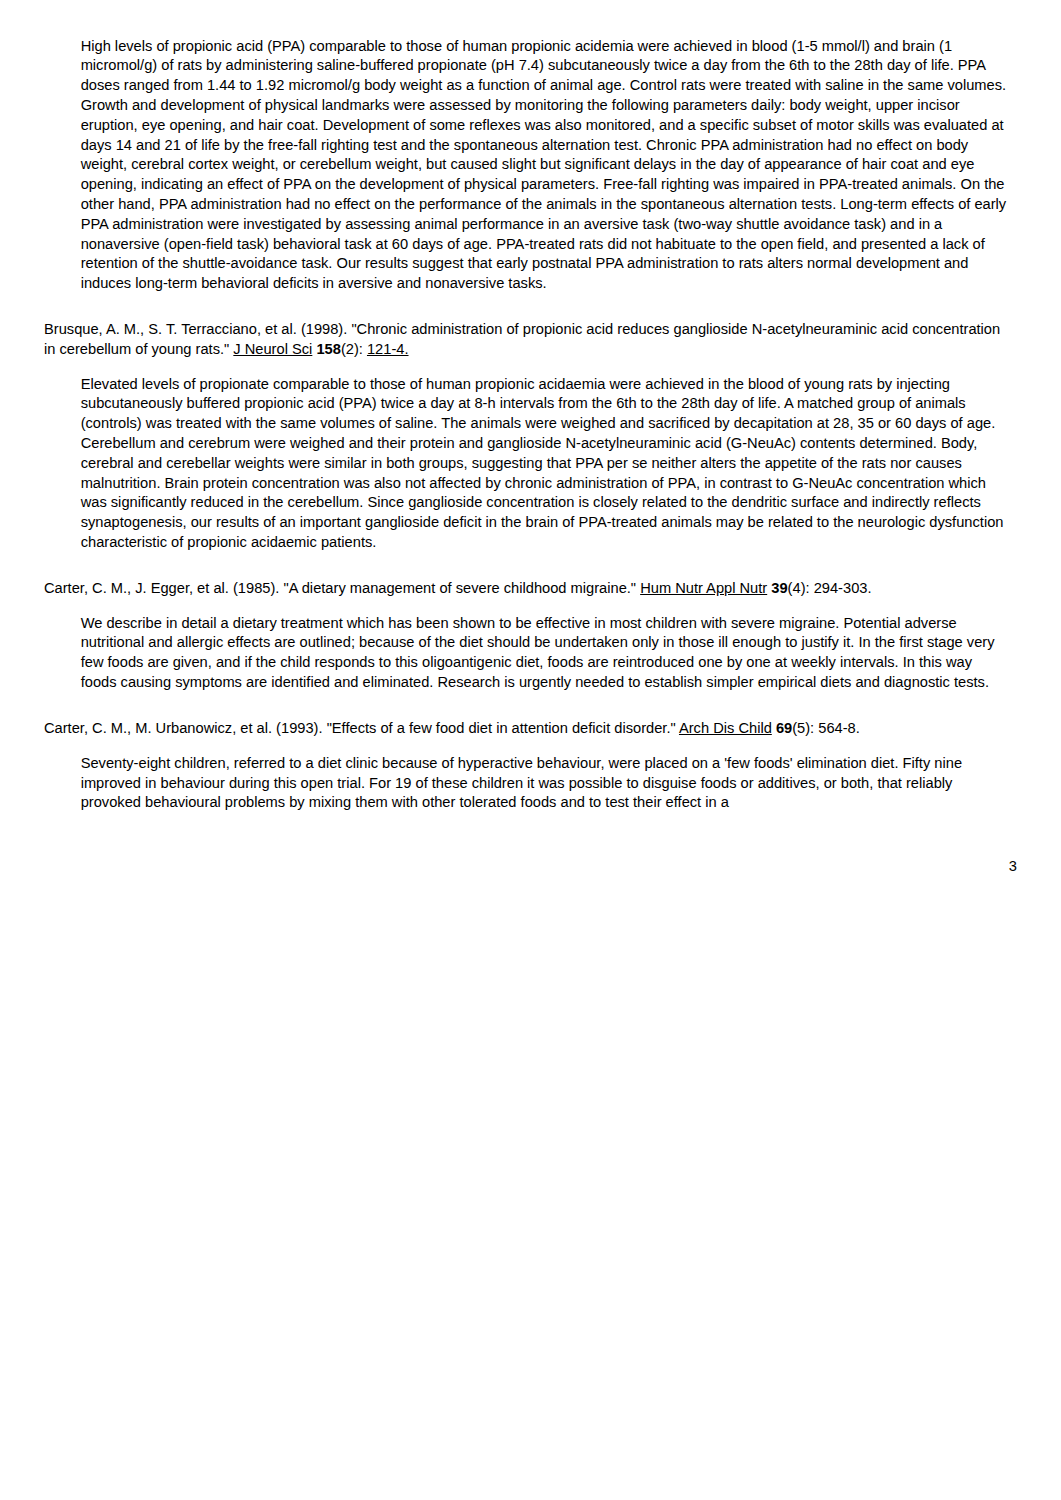High levels of propionic acid (PPA) comparable to those of human propionic acidemia were achieved in blood (1-5 mmol/l) and brain (1 micromol/g) of rats by administering saline-buffered propionate (pH 7.4) subcutaneously twice a day from the 6th to the 28th day of life. PPA doses ranged from 1.44 to 1.92 micromol/g body weight as a function of animal age. Control rats were treated with saline in the same volumes. Growth and development of physical landmarks were assessed by monitoring the following parameters daily: body weight, upper incisor eruption, eye opening, and hair coat. Development of some reflexes was also monitored, and a specific subset of motor skills was evaluated at days 14 and 21 of life by the free-fall righting test and the spontaneous alternation test. Chronic PPA administration had no effect on body weight, cerebral cortex weight, or cerebellum weight, but caused slight but significant delays in the day of appearance of hair coat and eye opening, indicating an effect of PPA on the development of physical parameters. Free-fall righting was impaired in PPA-treated animals. On the other hand, PPA administration had no effect on the performance of the animals in the spontaneous alternation tests. Long-term effects of early PPA administration were investigated by assessing animal performance in an aversive task (two-way shuttle avoidance task) and in a nonaversive (open-field task) behavioral task at 60 days of age. PPA-treated rats did not habituate to the open field, and presented a lack of retention of the shuttle-avoidance task. Our results suggest that early postnatal PPA administration to rats alters normal development and induces long-term behavioral deficits in aversive and nonaversive tasks.
Brusque, A. M., S. T. Terracciano, et al. (1998). "Chronic administration of propionic acid reduces ganglioside N-acetylneuraminic acid concentration in cerebellum of young rats." J Neurol Sci 158(2): 121-4.
Elevated levels of propionate comparable to those of human propionic acidaemia were achieved in the blood of young rats by injecting subcutaneously buffered propionic acid (PPA) twice a day at 8-h intervals from the 6th to the 28th day of life. A matched group of animals (controls) was treated with the same volumes of saline. The animals were weighed and sacrificed by decapitation at 28, 35 or 60 days of age. Cerebellum and cerebrum were weighed and their protein and ganglioside N-acetylneuraminic acid (G-NeuAc) contents determined. Body, cerebral and cerebellar weights were similar in both groups, suggesting that PPA per se neither alters the appetite of the rats nor causes malnutrition. Brain protein concentration was also not affected by chronic administration of PPA, in contrast to G-NeuAc concentration which was significantly reduced in the cerebellum. Since ganglioside concentration is closely related to the dendritic surface and indirectly reflects synaptogenesis, our results of an important ganglioside deficit in the brain of PPA-treated animals may be related to the neurologic dysfunction characteristic of propionic acidaemic patients.
Carter, C. M., J. Egger, et al. (1985). "A dietary management of severe childhood migraine." Hum Nutr Appl Nutr 39(4): 294-303.
We describe in detail a dietary treatment which has been shown to be effective in most children with severe migraine. Potential adverse nutritional and allergic effects are outlined; because of the diet should be undertaken only in those ill enough to justify it. In the first stage very few foods are given, and if the child responds to this oligoantigenic diet, foods are reintroduced one by one at weekly intervals. In this way foods causing symptoms are identified and eliminated. Research is urgently needed to establish simpler empirical diets and diagnostic tests.
Carter, C. M., M. Urbanowicz, et al. (1993). "Effects of a few food diet in attention deficit disorder." Arch Dis Child 69(5): 564-8.
Seventy-eight children, referred to a diet clinic because of hyperactive behaviour, were placed on a 'few foods' elimination diet. Fifty nine improved in behaviour during this open trial. For 19 of these children it was possible to disguise foods or additives, or both, that reliably provoked behavioural problems by mixing them with other tolerated foods and to test their effect in a
3